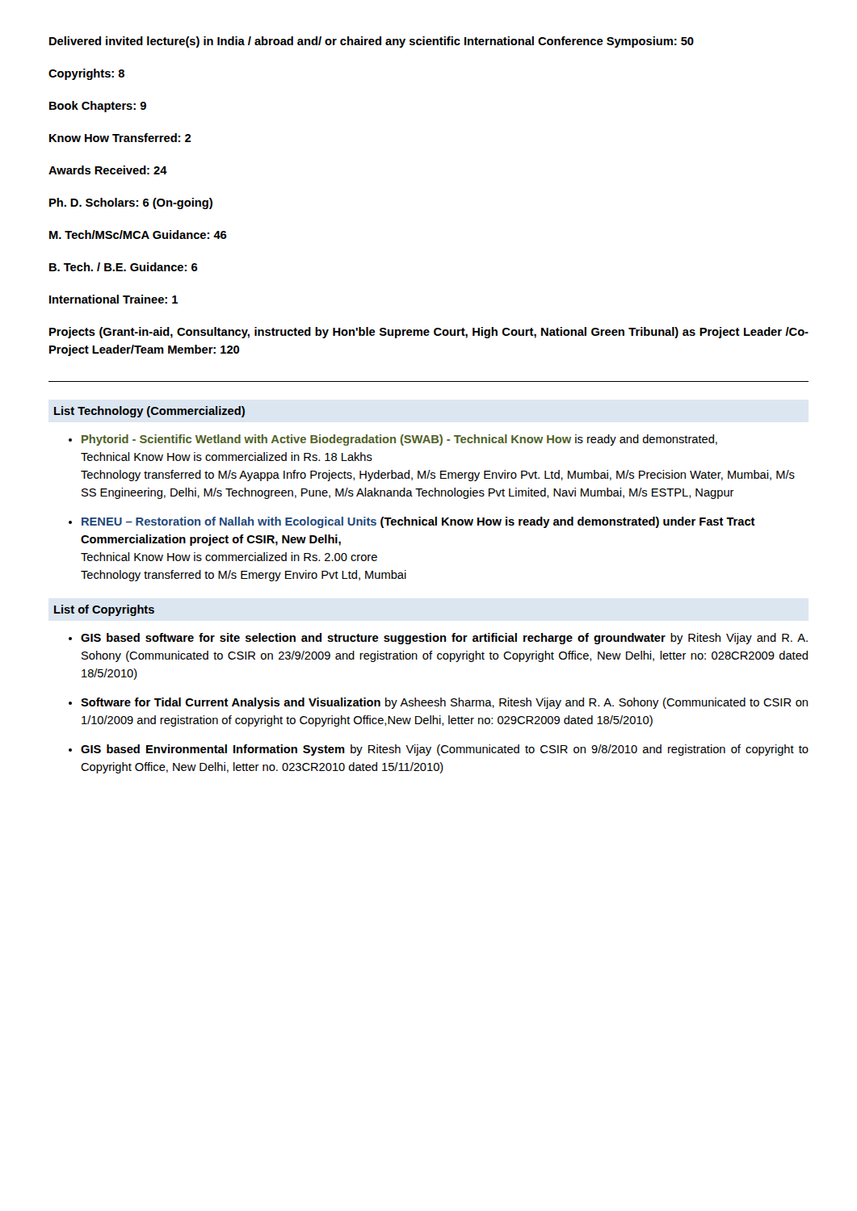Delivered invited lecture(s) in India / abroad and/ or chaired any scientific International Conference Symposium: 50
Copyrights: 8
Book Chapters: 9
Know How Transferred: 2
Awards Received: 24
Ph. D. Scholars: 6 (On-going)
M. Tech/MSc/MCA Guidance: 46
B. Tech. / B.E. Guidance: 6
International Trainee: 1
Projects (Grant-in-aid, Consultancy, instructed by Hon'ble Supreme Court, High Court, National Green Tribunal) as Project Leader /Co-Project Leader/Team Member: 120
List Technology (Commercialized)
Phytorid - Scientific Wetland with Active Biodegradation (SWAB) - Technical Know How is ready and demonstrated,
Technical Know How is commercialized in Rs. 18 Lakhs
Technology transferred to M/s Ayappa Infro Projects, Hyderbad, M/s Emergy Enviro Pvt. Ltd, Mumbai, M/s Precision Water, Mumbai, M/s SS Engineering, Delhi, M/s Technogreen, Pune, M/s Alaknanda Technologies Pvt Limited, Navi Mumbai, M/s ESTPL, Nagpur
RENEU – Restoration of Nallah with Ecological Units (Technical Know How is ready and demonstrated) under Fast Tract Commercialization project of CSIR, New Delhi,
Technical Know How is commercialized in Rs. 2.00 crore
Technology transferred to M/s Emergy Enviro Pvt Ltd, Mumbai
List of Copyrights
GIS based software for site selection and structure suggestion for artificial recharge of groundwater by Ritesh Vijay and R. A. Sohony (Communicated to CSIR on 23/9/2009 and registration of copyright to Copyright Office, New Delhi, letter no: 028CR2009 dated 18/5/2010)
Software for Tidal Current Analysis and Visualization by Asheesh Sharma, Ritesh Vijay and R. A. Sohony (Communicated to CSIR on 1/10/2009 and registration of copyright to Copyright Office,New Delhi, letter no: 029CR2009 dated 18/5/2010)
GIS based Environmental Information System by Ritesh Vijay (Communicated to CSIR on 9/8/2010 and registration of copyright to Copyright Office, New Delhi, letter no. 023CR2010 dated 15/11/2010)